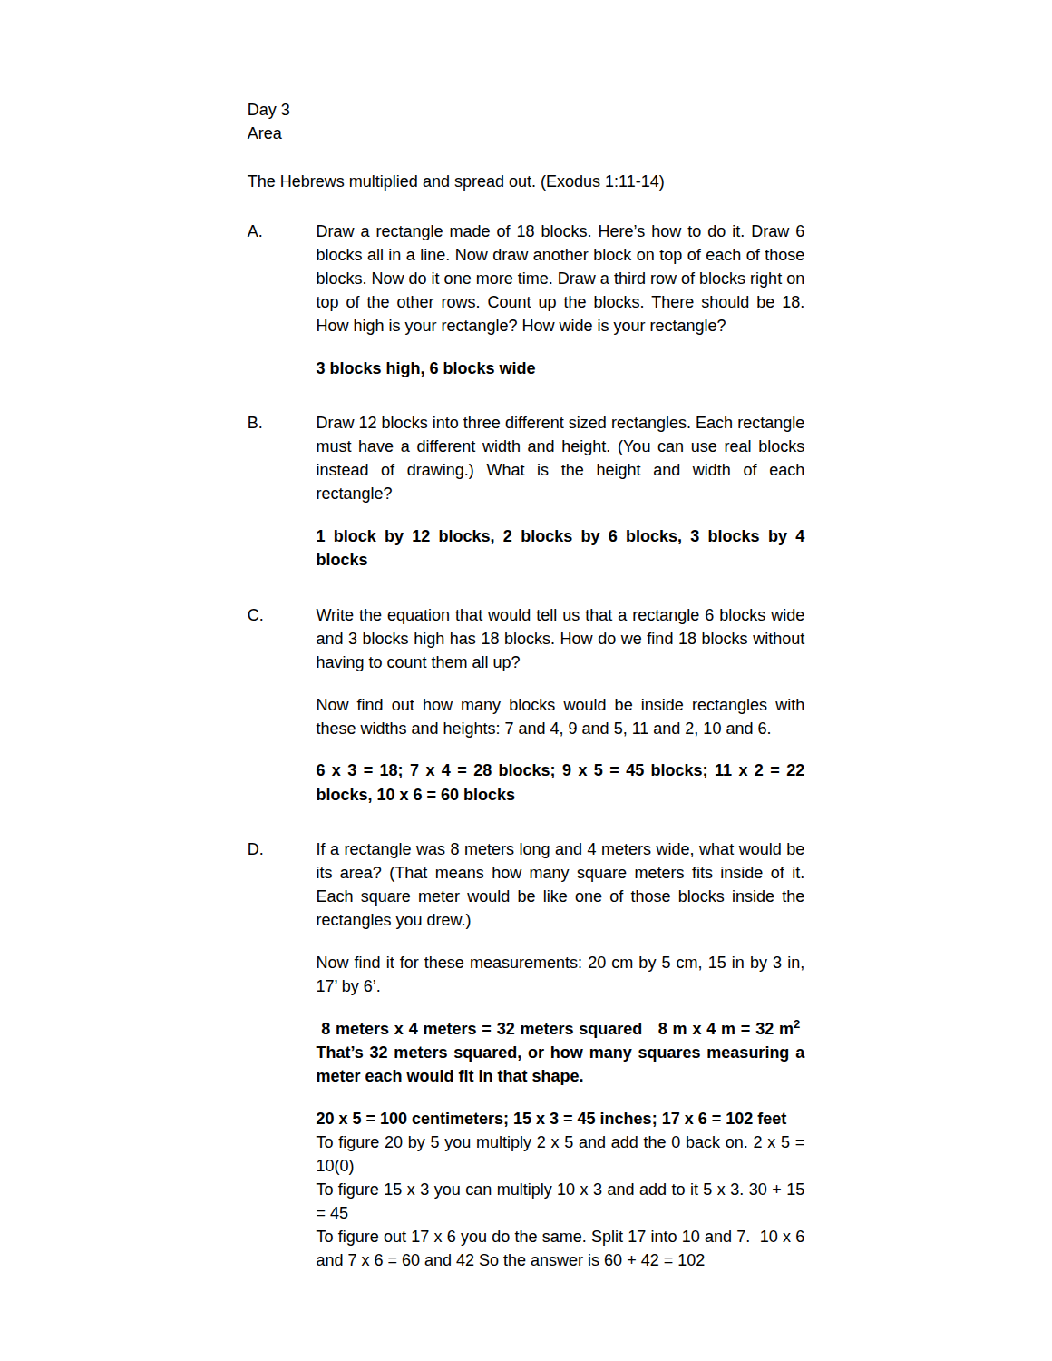Day 3
Area
The Hebrews multiplied and spread out. (Exodus 1:11-14)
A.
Draw a rectangle made of 18 blocks. Here’s how to do it. Draw 6 blocks all in a line. Now draw another block on top of each of those blocks. Now do it one more time. Draw a third row of blocks right on top of the other rows. Count up the blocks. There should be 18. How high is your rectangle? How wide is your rectangle?
3 blocks high, 6 blocks wide
B.
Draw 12 blocks into three different sized rectangles. Each rectangle must have a different width and height. (You can use real blocks instead of drawing.) What is the height and width of each rectangle?
1 block by 12 blocks, 2 blocks by 6 blocks, 3 blocks by 4 blocks
C.
Write the equation that would tell us that a rectangle 6 blocks wide and 3 blocks high has 18 blocks. How do we find 18 blocks without having to count them all up?
Now find out how many blocks would be inside rectangles with these widths and heights: 7 and 4, 9 and 5, 11 and 2, 10 and 6.
6 x 3 = 18; 7 x 4 = 28 blocks; 9 x 5 = 45 blocks; 11 x 2 = 22 blocks, 10 x 6 = 60 blocks
D.
If a rectangle was 8 meters long and 4 meters wide, what would be its area? (That means how many square meters fits inside of it. Each square meter would be like one of those blocks inside the rectangles you drew.)
Now find it for these measurements: 20 cm by 5 cm, 15 in by 3 in, 17’ by 6’.
8 meters x 4 meters = 32 meters squared 8 m x 4 m = 32 m2 That’s 32 meters squared, or how many squares measuring a meter each would fit in that shape.
20 x 5 = 100 centimeters; 15 x 3 = 45 inches; 17 x 6 = 102 feet
To figure 20 by 5 you multiply 2 x 5 and add the 0 back on. 2 x 5 = 10(0)
To figure 15 x 3 you can multiply 10 x 3 and add to it 5 x 3. 30 + 15 = 45
To figure out 17 x 6 you do the same. Split 17 into 10 and 7. 10 x 6 and 7 x 6 = 60 and 42 So the answer is 60 + 42 = 102